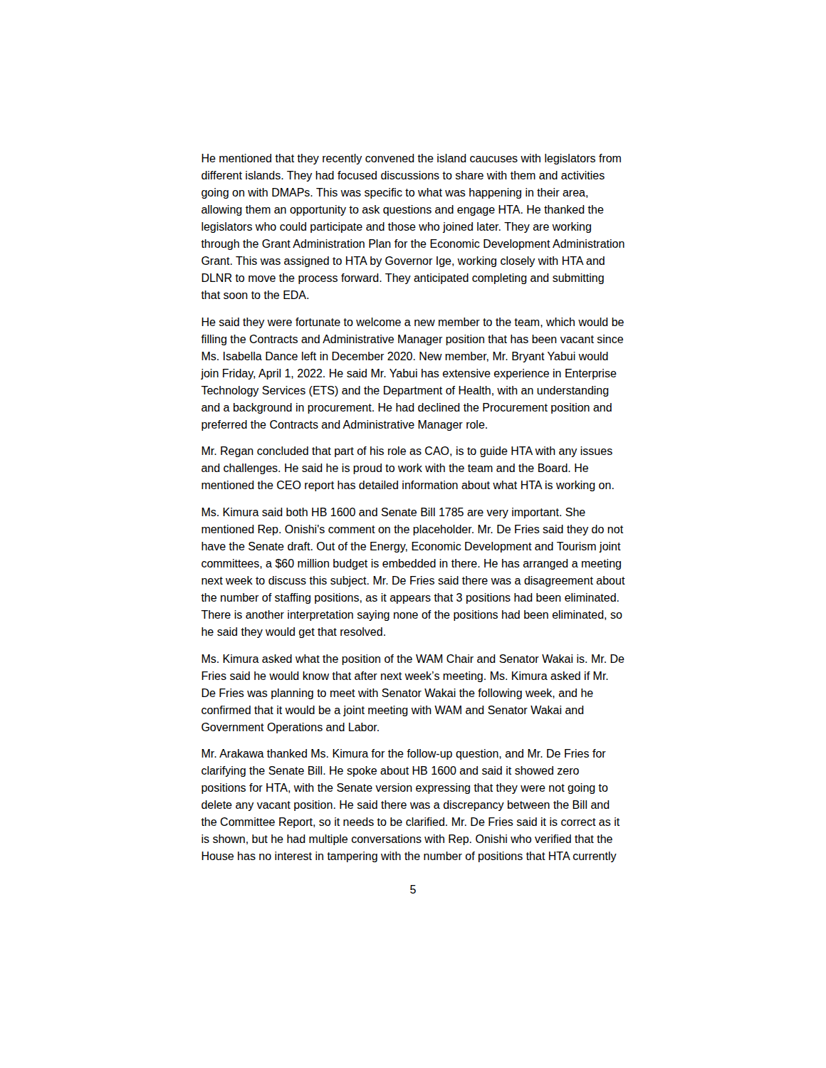He mentioned that they recently convened the island caucuses with legislators from different islands. They had focused discussions to share with them and activities going on with DMAPs. This was specific to what was happening in their area, allowing them an opportunity to ask questions and engage HTA. He thanked the legislators who could participate and those who joined later. They are working through the Grant Administration Plan for the Economic Development Administration Grant. This was assigned to HTA by Governor Ige, working closely with HTA and DLNR to move the process forward. They anticipated completing and submitting that soon to the EDA.
He said they were fortunate to welcome a new member to the team, which would be filling the Contracts and Administrative Manager position that has been vacant since Ms. Isabella Dance left in December 2020. New member, Mr. Bryant Yabui would join Friday, April 1, 2022. He said Mr. Yabui has extensive experience in Enterprise Technology Services (ETS) and the Department of Health, with an understanding and a background in procurement. He had declined the Procurement position and preferred the Contracts and Administrative Manager role.
Mr. Regan concluded that part of his role as CAO, is to guide HTA with any issues and challenges. He said he is proud to work with the team and the Board. He mentioned the CEO report has detailed information about what HTA is working on.
Ms. Kimura said both HB 1600 and Senate Bill 1785 are very important. She mentioned Rep. Onishi's comment on the placeholder. Mr. De Fries said they do not have the Senate draft. Out of the Energy, Economic Development and Tourism joint committees, a $60 million budget is embedded in there. He has arranged a meeting next week to discuss this subject. Mr. De Fries said there was a disagreement about the number of staffing positions, as it appears that 3 positions had been eliminated. There is another interpretation saying none of the positions had been eliminated, so he said they would get that resolved.
Ms. Kimura asked what the position of the WAM Chair and Senator Wakai is. Mr. De Fries said he would know that after next week’s meeting. Ms. Kimura asked if Mr. De Fries was planning to meet with Senator Wakai the following week, and he confirmed that it would be a joint meeting with WAM and Senator Wakai and Government Operations and Labor.
Mr. Arakawa thanked Ms. Kimura for the follow-up question, and Mr. De Fries for clarifying the Senate Bill. He spoke about HB 1600 and said it showed zero positions for HTA, with the Senate version expressing that they were not going to delete any vacant position. He said there was a discrepancy between the Bill and the Committee Report, so it needs to be clarified. Mr. De Fries said it is correct as it is shown, but he had multiple conversations with Rep. Onishi who verified that the House has no interest in tampering with the number of positions that HTA currently
5